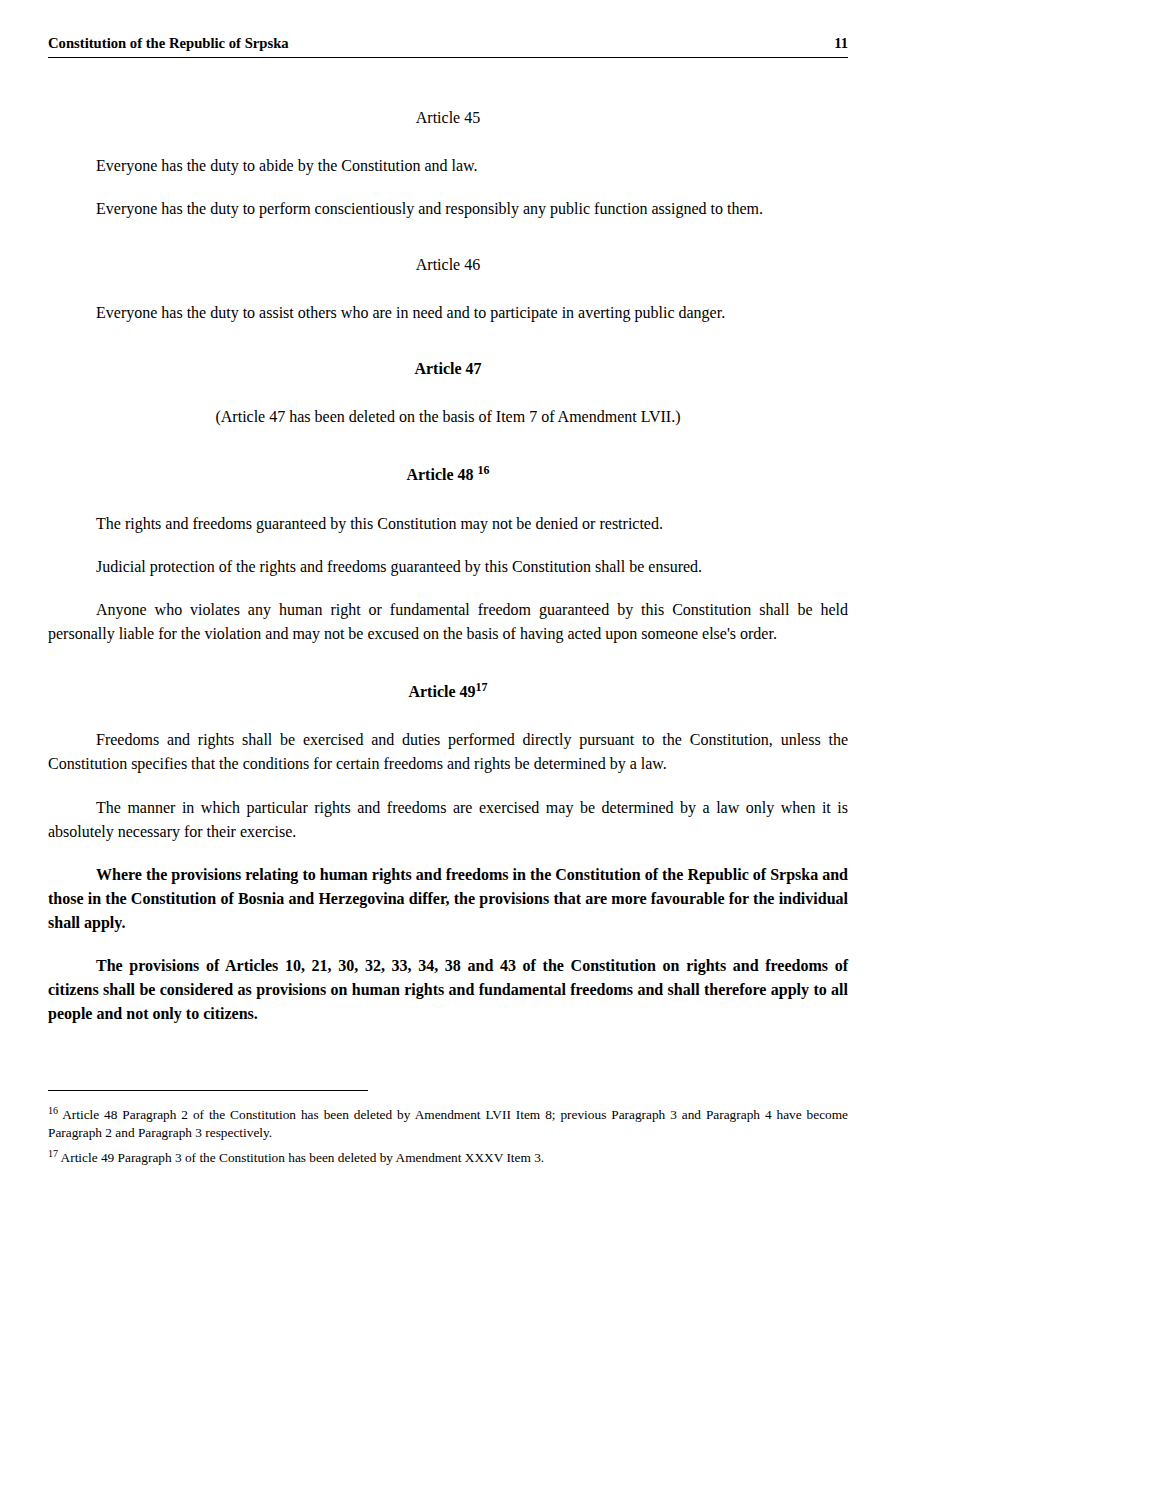Constitution of the Republic of Srpska 11
Article 45
Everyone has the duty to abide by the Constitution and law.
Everyone has the duty to perform conscientiously and responsibly any public function assigned to them.
Article 46
Everyone has the duty to assist others who are in need and to participate in averting public danger.
Article 47
(Article 47 has been deleted on the basis of Item 7 of Amendment LVII.)
Article 48 16
The rights and freedoms guaranteed by this Constitution may not be denied or restricted.
Judicial protection of the rights and freedoms guaranteed by this Constitution shall be ensured.
Anyone who violates any human right or fundamental freedom guaranteed by this Constitution shall be held personally liable for the violation and may not be excused on the basis of having acted upon someone else's order.
Article 4917
Freedoms and rights shall be exercised and duties performed directly pursuant to the Constitution, unless the Constitution specifies that the conditions for certain freedoms and rights be determined by a law.
The manner in which particular rights and freedoms are exercised may be determined by a law only when it is absolutely necessary for their exercise.
Where the provisions relating to human rights and freedoms in the Constitution of the Republic of Srpska and those in the Constitution of Bosnia and Herzegovina differ, the provisions that are more favourable for the individual shall apply.
The provisions of Articles 10, 21, 30, 32, 33, 34, 38 and 43 of the Constitution on rights and freedoms of citizens shall be considered as provisions on human rights and fundamental freedoms and shall therefore apply to all people and not only to citizens.
16 Article 48 Paragraph 2 of the Constitution has been deleted by Amendment LVII Item 8; previous Paragraph 3 and Paragraph 4 have become Paragraph 2 and Paragraph 3 respectively.
17 Article 49 Paragraph 3 of the Constitution has been deleted by Amendment XXXV Item 3.